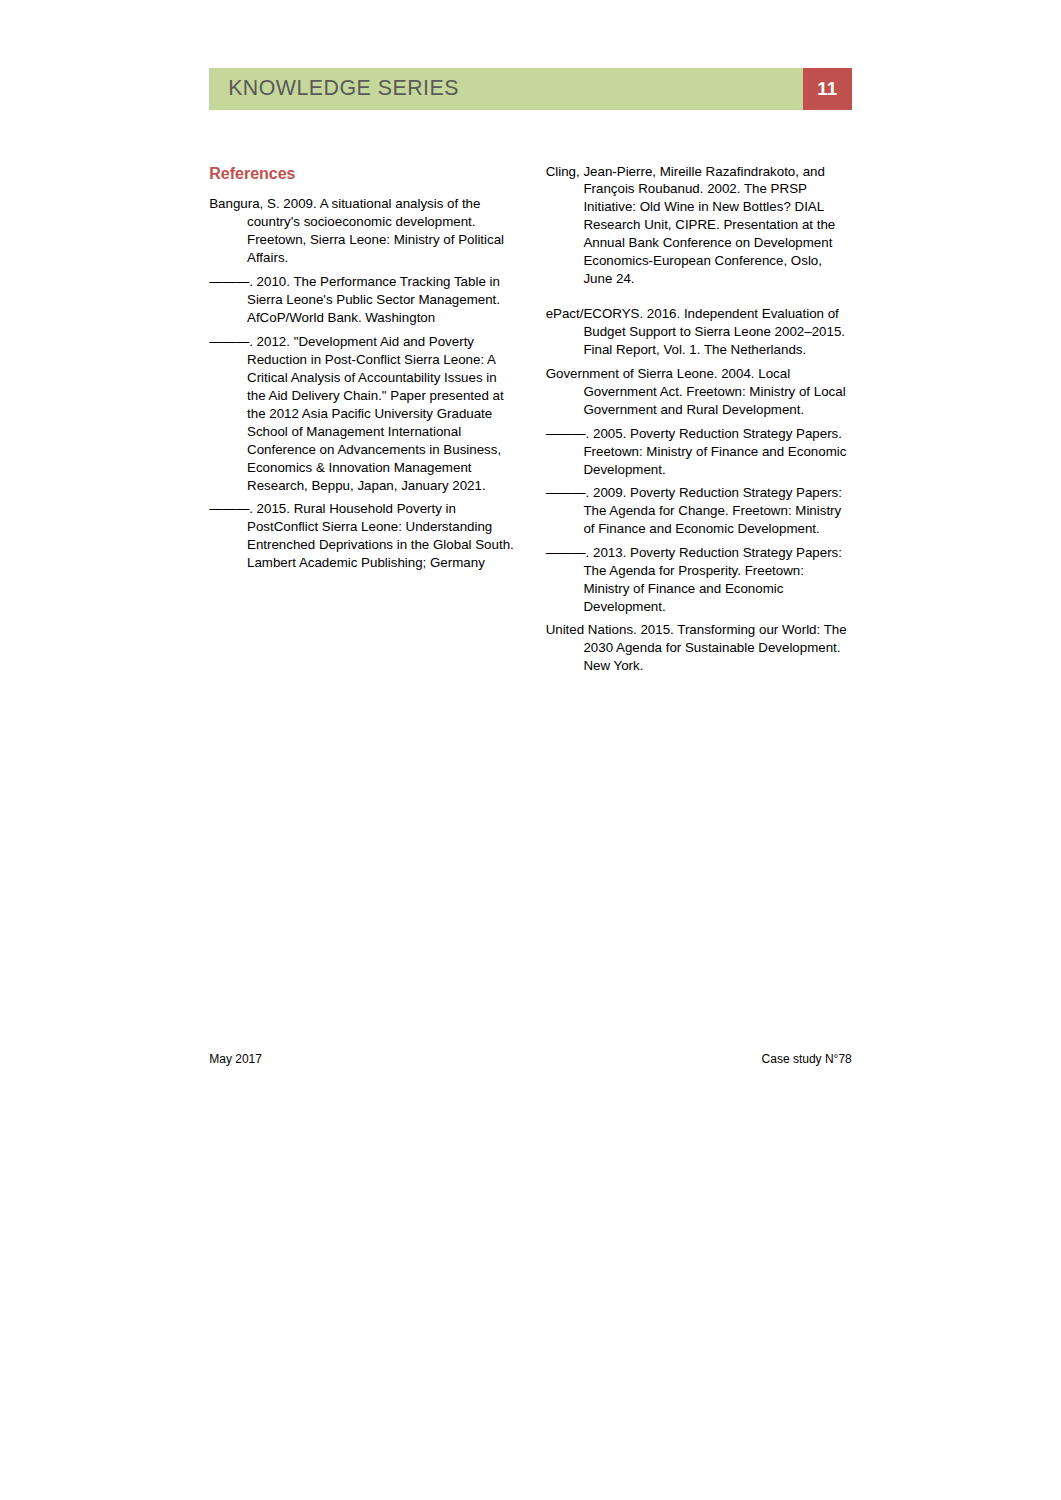KNOWLEDGE SERIES
11
References
Bangura, S. 2009. A situational analysis of the country's socioeconomic development. Freetown, Sierra Leone: Ministry of Political Affairs.
———. 2010. The Performance Tracking Table in Sierra Leone's Public Sector Management. AfCoP/World Bank. Washington
———. 2012. "Development Aid and Poverty Reduction in Post-Conflict Sierra Leone: A Critical Analysis of Accountability Issues in the Aid Delivery Chain." Paper presented at the 2012 Asia Pacific University Graduate School of Management International Conference on Advancements in Business, Economics & Innovation Management Research, Beppu, Japan, January 2021.
———. 2015. Rural Household Poverty in PostConflict Sierra Leone: Understanding Entrenched Deprivations in the Global South. Lambert Academic Publishing; Germany
Cling, Jean-Pierre, Mireille Razafindrakoto, and François Roubanud. 2002. The PRSP Initiative: Old Wine in New Bottles? DIAL Research Unit, CIPRE. Presentation at the Annual Bank Conference on Development Economics-European Conference, Oslo, June 24.
ePact/ECORYS. 2016. Independent Evaluation of Budget Support to Sierra Leone 2002–2015. Final Report, Vol. 1. The Netherlands.
Government of Sierra Leone. 2004. Local Government Act. Freetown: Ministry of Local Government and Rural Development.
———. 2005. Poverty Reduction Strategy Papers. Freetown: Ministry of Finance and Economic Development.
———. 2009. Poverty Reduction Strategy Papers: The Agenda for Change. Freetown: Ministry of Finance and Economic Development.
———. 2013. Poverty Reduction Strategy Papers: The Agenda for Prosperity. Freetown: Ministry of Finance and Economic Development.
United Nations. 2015. Transforming our World: The 2030 Agenda for Sustainable Development. New York.
May 2017 Case study N°78